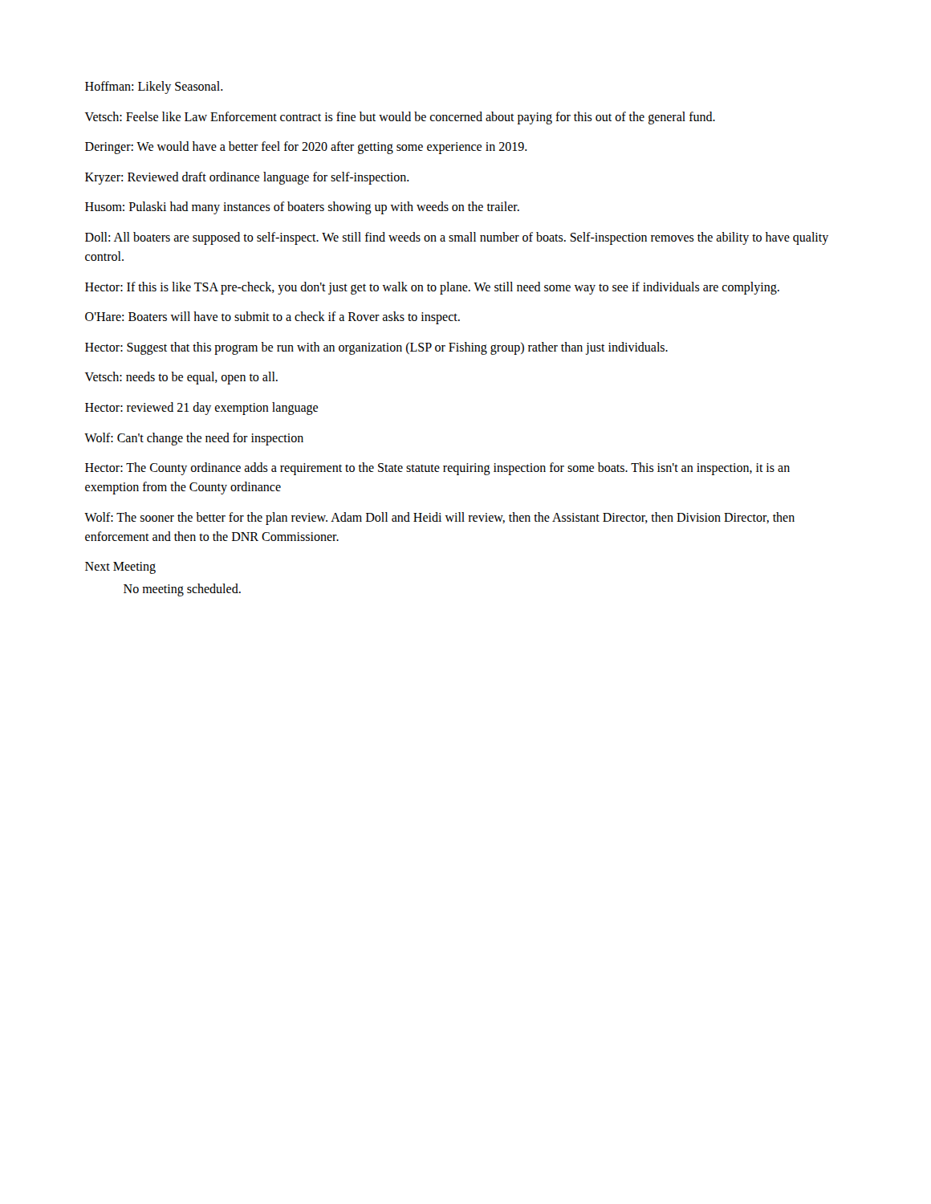Hoffman: Likely Seasonal.
Vetsch: Feelse like Law Enforcement contract is fine but would be concerned about paying for this out of the general fund.
Deringer: We would have a better feel for 2020 after getting some experience in 2019.
Kryzer: Reviewed draft ordinance language for self-inspection.
Husom: Pulaski had many instances of boaters showing up with weeds on the trailer.
Doll: All boaters are supposed to self-inspect. We still find weeds on a small number of boats. Self-inspection removes the ability to have quality control.
Hector: If this is like TSA pre-check, you don't just get to walk on to plane. We still need some way to see if individuals are complying.
O'Hare: Boaters will have to submit to a check if a Rover asks to inspect.
Hector: Suggest that this program be run with an organization (LSP or Fishing group) rather than just individuals.
Vetsch: needs to be equal, open to all.
Hector: reviewed 21 day exemption language
Wolf: Can't change the need for inspection
Hector: The County ordinance adds a requirement to the State statute requiring inspection for some boats. This isn't an inspection, it is an exemption from the County ordinance
Wolf: The sooner the better for the plan review. Adam Doll and Heidi will review, then the Assistant Director, then Division Director, then enforcement and then to the DNR Commissioner.
Next Meeting
No meeting scheduled.